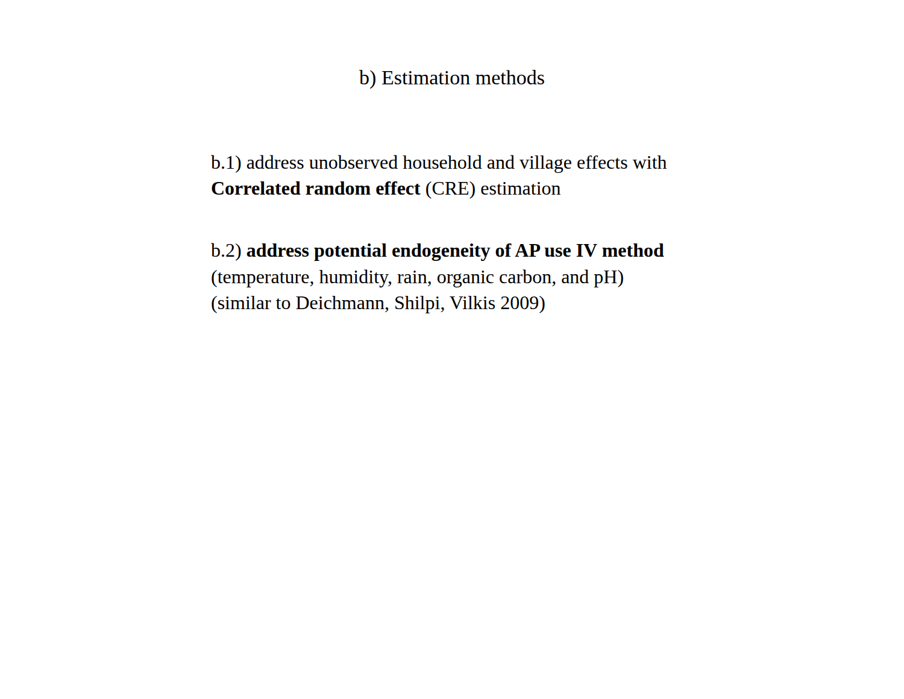b) Estimation methods
b.1) address unobserved household and village effects with Correlated random effect (CRE) estimation
b.2) address potential endogeneity of AP use IV method (temperature, humidity, rain, organic carbon, and pH) (similar to Deichmann, Shilpi, Vilkis 2009)